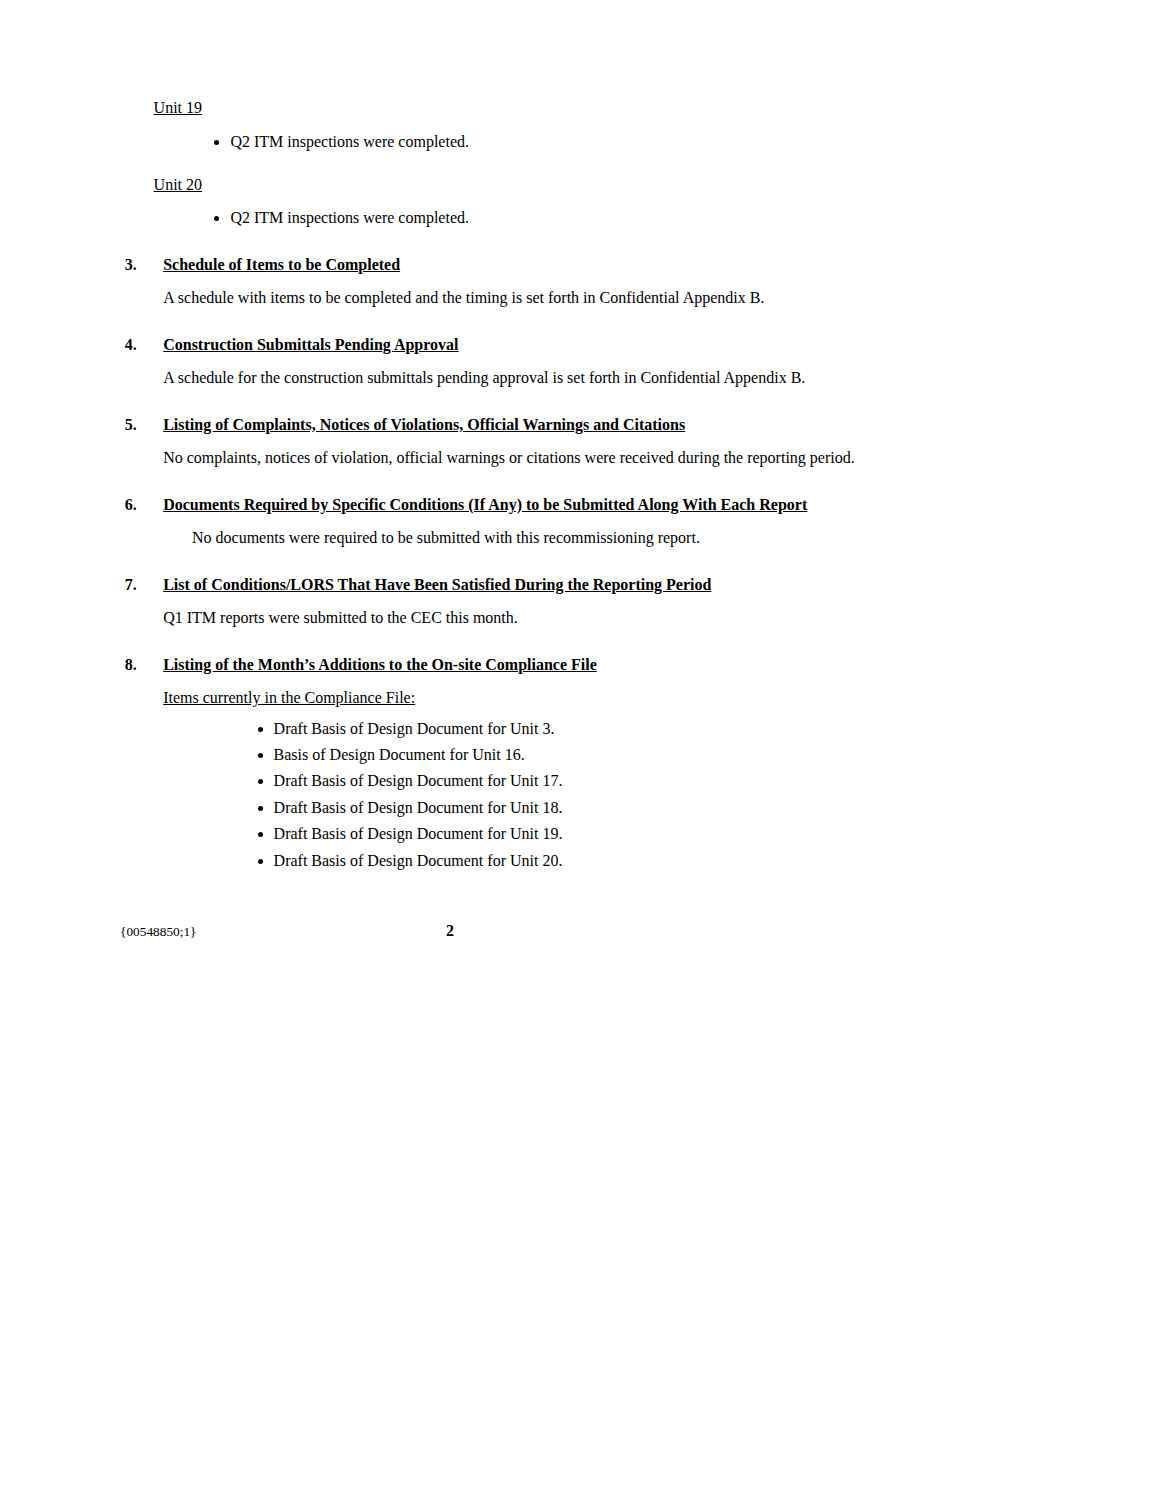Unit 19
Q2 ITM inspections were completed.
Unit 20
Q2 ITM inspections were completed.
Schedule of Items to be Completed
A schedule with items to be completed and the timing is set forth in Confidential Appendix B.
Construction Submittals Pending Approval
A schedule for the construction submittals pending approval is set forth in Confidential Appendix B.
Listing of Complaints, Notices of Violations, Official Warnings and Citations
No complaints, notices of violation, official warnings or citations were received during the reporting period.
Documents Required by Specific Conditions (If Any) to be Submitted Along With Each Report
No documents were required to be submitted with this recommissioning report.
List of Conditions/LORS That Have Been Satisfied During the Reporting Period
Q1 ITM reports were submitted to the CEC this month.
Listing of the Month’s Additions to the On-site Compliance File
Items currently in the Compliance File:
Draft Basis of Design Document for Unit 3.
Basis of Design Document for Unit 16.
Draft Basis of Design Document for Unit 17.
Draft Basis of Design Document for Unit 18.
Draft Basis of Design Document for Unit 19.
Draft Basis of Design Document for Unit 20.
{00548850;1} 2